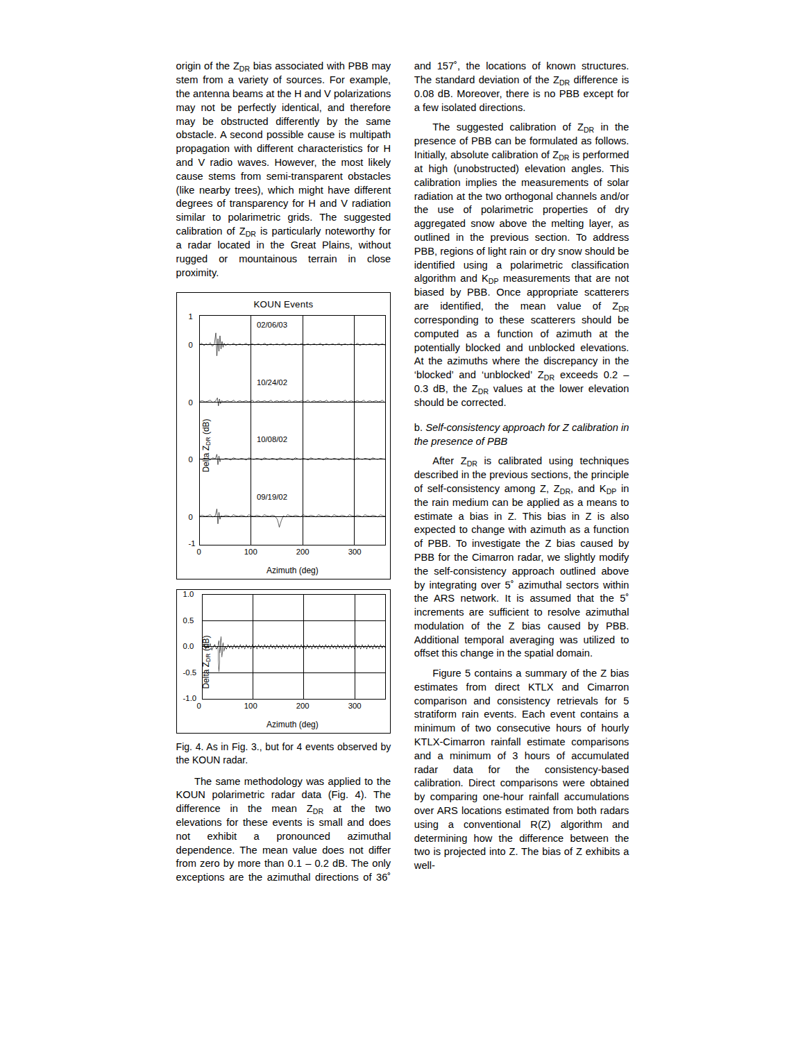origin of the ZDR bias associated with PBB may stem from a variety of sources. For example, the antenna beams at the H and V polarizations may not be perfectly identical, and therefore may be obstructed differently by the same obstacle. A second possible cause is multipath propagation with different characteristics for H and V radio waves. However, the most likely cause stems from semi-transparent obstacles (like nearby trees), which might have different degrees of transparency for H and V radiation similar to polarimetric grids. The suggested calibration of ZDR is particularly noteworthy for a radar located in the Great Plains, without rugged or mountainous terrain in close proximity.
KOUN Events
Delta ZDR (dB)
1
0
02/06/03
0
10/24/02
0
10/08/02
0
-1
09/19/02
0 100 200 300
Azimuth (deg)
Delta ZDR (dB)
1.0
0.5
0.0
-0.5
-1.0
0 100 200 300
Azimuth (deg)
Fig. 4. As in Fig. 3., but for 4 events observed by the KOUN radar.
The same methodology was applied to the KOUN polarimetric radar data (Fig. 4). The difference in the mean ZDR at the two elevations for these events is small and does not exhibit a pronounced azimuthal dependence. The mean value does not differ from zero by more than 0.1 – 0.2 dB. The only exceptions are the azimuthal directions of 36˚ and 157˚, the locations of known structures. The standard deviation of the ZDR difference is 0.08 dB. Moreover, there is no PBB except for a few isolated directions.
The suggested calibration of ZDR in the presence of PBB can be formulated as follows. Initially, absolute calibration of ZDR is performed at high (unobstructed) elevation angles. This calibration implies the measurements of solar radiation at the two orthogonal channels and/or the use of polarimetric properties of dry aggregated snow above the melting layer, as outlined in the previous section. To address PBB, regions of light rain or dry snow should be identified using a polarimetric classification algorithm and KDP measurements that are not biased by PBB. Once appropriate scatterers are identified, the mean value of ZDR corresponding to these scatterers should be computed as a function of azimuth at the potentially blocked and unblocked elevations. At the azimuths where the discrepancy in the ‘blocked’ and ‘unblocked’ ZDR exceeds 0.2 – 0.3 dB, the ZDR values at the lower elevation should be corrected.
b. Self-consistency approach for Z calibration in the presence of PBB
After ZDR is calibrated using techniques described in the previous sections, the principle of self-consistency among Z, ZDR, and KDP in the rain medium can be applied as a means to estimate a bias in Z. This bias in Z is also expected to change with azimuth as a function of PBB. To investigate the Z bias caused by PBB for the Cimarron radar, we slightly modify the self-consistency approach outlined above by integrating over 5˚ azimuthal sectors within the ARS network. It is assumed that the 5˚ increments are sufficient to resolve azimuthal modulation of the Z bias caused by PBB. Additional temporal averaging was utilized to offset this change in the spatial domain.
Figure 5 contains a summary of the Z bias estimates from direct KTLX and Cimarron comparison and consistency retrievals for 5 stratiform rain events. Each event contains a minimum of two consecutive hours of hourly KTLX-Cimarron rainfall estimate comparisons and a minimum of 3 hours of accumulated radar data for the consistency-based calibration. Direct comparisons were obtained by comparing one-hour rainfall accumulations over ARS locations estimated from both radars using a conventional R(Z) algorithm and determining how the difference between the two is projected into Z. The bias of Z exhibits a well-